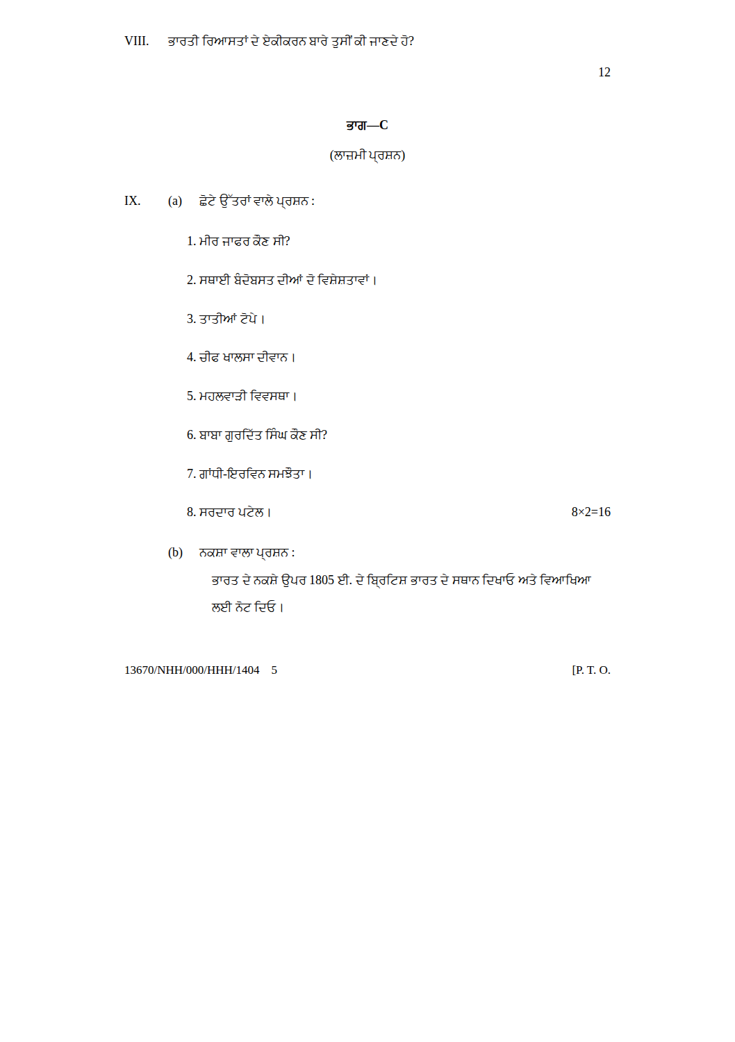VIII.
ਭਾਰਤੀ ਰਿਆਸਤਾਂ ਦੇ ਏਕੀਕਰਨ ਬਾਰੇ ਤੁਸੀਂ ਕੀ ਜਾਣਦੇ ਹੋ?
12
ਭਾਗ—C
(ਲਾਜ਼ਮੀ ਪ੍ਰਸ਼ਨ)
IX.
(a)
ਛੋਟੇ ਉੱਤਰਾਂ ਵਾਲੇ ਪ੍ਰਸ਼ਨ :
ਮੀਰ ਜਾਫਰ ਕੌਣ ਸੀ?
ਸਥਾਈ ਬੰਦੋਬਸਤ ਦੀਆਂ ਦੋ ਵਿਸ਼ੇਸ਼ਤਾਵਾਂ।
ਤਾਤੀਆਂ ਟੋਪੇ।
ਚੀਫ ਖਾਲਸਾ ਦੀਵਾਨ।
ਮਹਲਵਾੜੀ ਵਿਵਸਥਾ।
ਬਾਬਾ ਗੁਰਦਿੱਤ ਸਿੰਘ ਕੌਣ ਸੀ?
ਗਾਂਧੀ-ਇਰਵਿਨ ਸਮਝੌਤਾ।
ਸਰਦਾਰ ਪਟੇਲ। 8×2=16
(b)
ਨਕਸ਼ਾ ਵਾਲਾ ਪ੍ਰਸ਼ਨ :
ਭਾਰਤ ਦੇ ਨਕਸ਼ੇ ਉਪਰ 1805 ਈ. ਦੇ ਬ੍ਰਿਟਿਸ਼ ਭਾਰਤ ਦੇ ਸਥਾਨ ਦਿਖਾਓ ਅਤੇ ਵਿਆਖਿਆ ਲਈ ਨੋਟ ਦਿਓ।
13670/NHH/000/HHH/1404 5
[P. T. O.